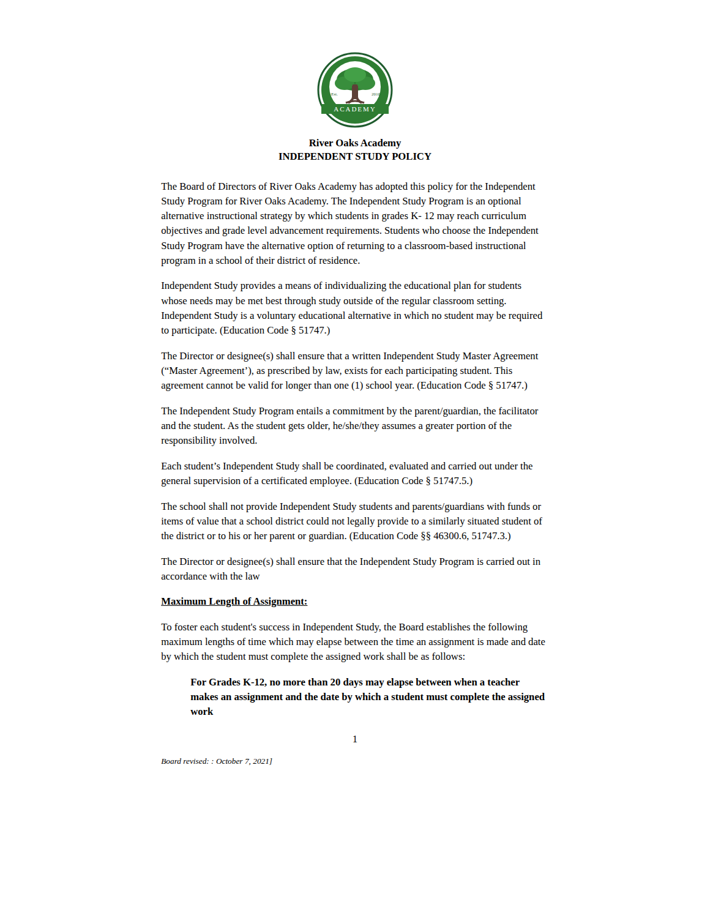Est. 2010 ACADEMY
River Oaks Academy INDEPENDENT STUDY POLICY
The Board of Directors of River Oaks Academy has adopted this policy for the Independent Study Program for River Oaks Academy. The Independent Study Program is an optional alternative instructional strategy by which students in grades K- 12 may reach curriculum objectives and grade level advancement requirements. Students who choose the Independent Study Program have the alternative option of returning to a classroom-based instructional program in a school of their district of residence.
Independent Study provides a means of individualizing the educational plan for students whose needs may be met best through study outside of the regular classroom setting. Independent Study is a voluntary educational alternative in which no student may be required to participate. (Education Code § 51747.)
The Director or designee(s) shall ensure that a written Independent Study Master Agreement (“Master Agreement’), as prescribed by law, exists for each participating student. This agreement cannot be valid for longer than one (1) school year. (Education Code § 51747.)
The Independent Study Program entails a commitment by the parent/guardian, the facilitator and the student. As the student gets older, he/she/they assumes a greater portion of the responsibility involved.
Each student’s Independent Study shall be coordinated, evaluated and carried out under the general supervision of a certificated employee. (Education Code § 51747.5.)
The school shall not provide Independent Study students and parents/guardians with funds or items of value that a school district could not legally provide to a similarly situated student of the district or to his or her parent or guardian. (Education Code §§ 46300.6, 51747.3.)
The Director or designee(s) shall ensure that the Independent Study Program is carried out in accordance with the law
Maximum Length of Assignment:
To foster each student's success in Independent Study, the Board establishes the following maximum lengths of time which may elapse between the time an assignment is made and date by which the student must complete the assigned work shall be as follows:
For Grades K-12, no more than 20 days may elapse between when a teacher makes an assignment and the date by which a student must complete the assigned work
1
Board revised: : October 7, 2021]